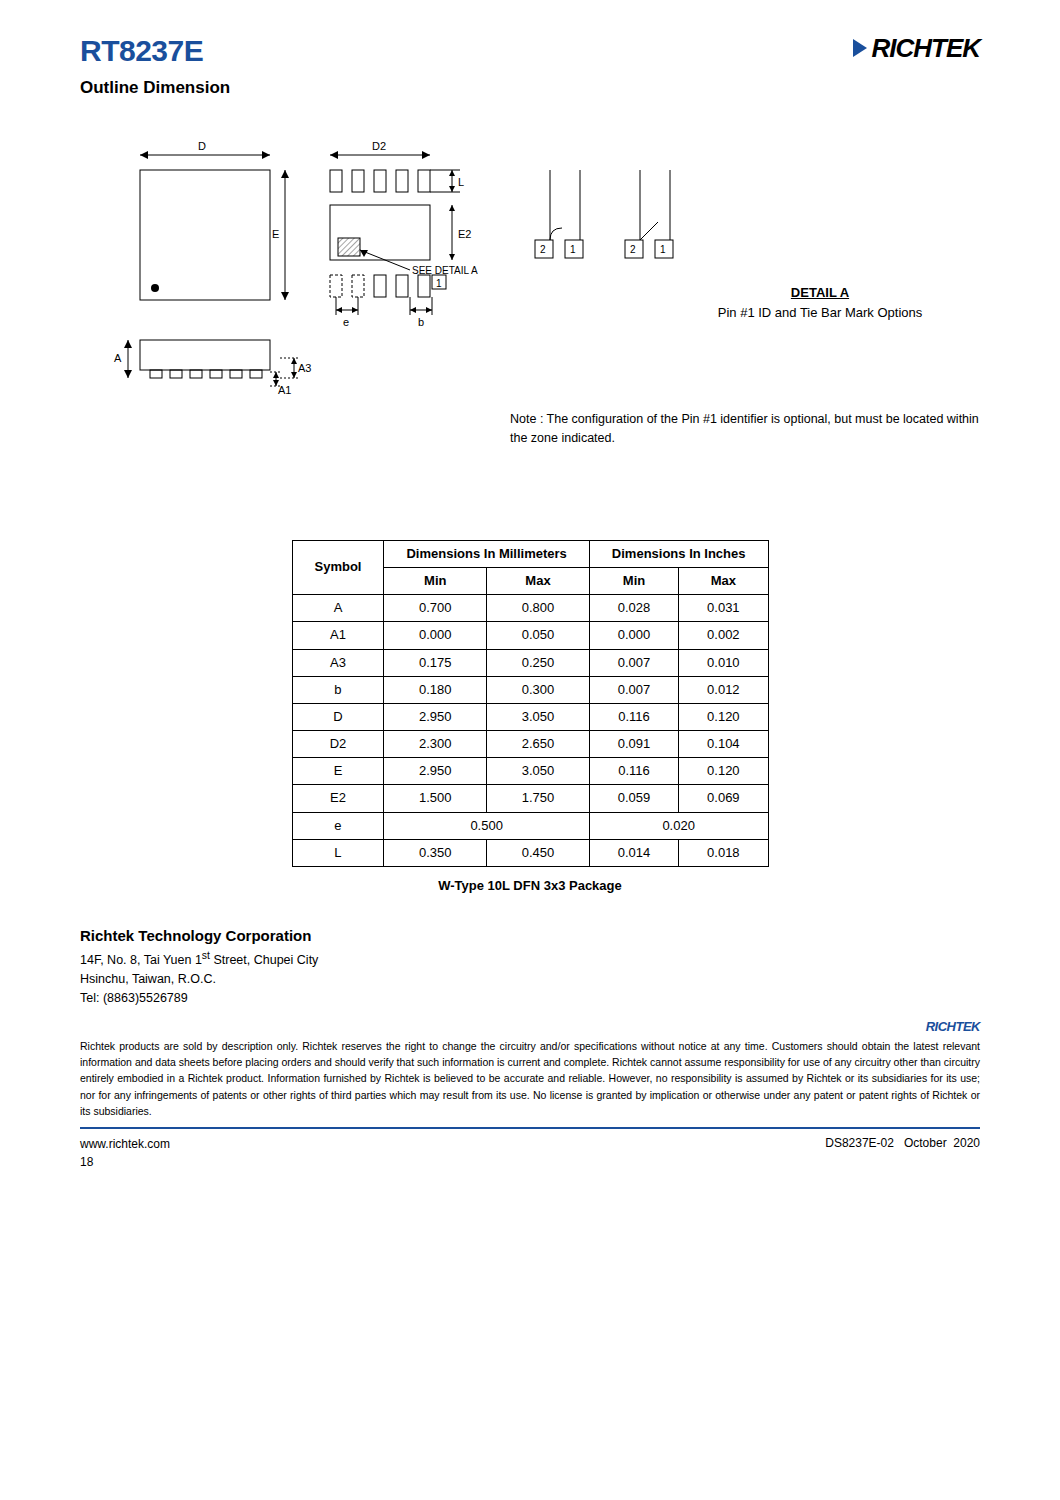RT8237E
RICH TEK
Outline Dimension
D E A A1 A3 1 D2 L E2 SEE DETAIL A e b 2 1 2 1
DETAIL A
Pin #1 ID and Tie Bar Mark Options
Note : The configuration of the Pin #1 identifier is optional, but must be located within the zone indicated.
| Symbol | Dimensions In Millimeters | Dimensions In Inches |
| --- | --- | --- |
| Min | Max | Min | Max |
| A | 0.700 | 0.800 | 0.028 | 0.031 |
| A1 | 0.000 | 0.050 | 0.000 | 0.002 |
| A3 | 0.175 | 0.250 | 0.007 | 0.010 |
| b | 0.180 | 0.300 | 0.007 | 0.012 |
| D | 2.950 | 3.050 | 0.116 | 0.120 |
| D2 | 2.300 | 2.650 | 0.091 | 0.104 |
| E | 2.950 | 3.050 | 0.116 | 0.120 |
| E2 | 1.500 | 1.750 | 0.059 | 0.069 |
| e | 0.500 | 0.020 |
| L | 0.350 | 0.450 | 0.014 | 0.018 |
W-Type 10L DFN 3x3 Package
Richtek Technology Corporation
14F, No. 8, Tai Yuen 1st Street, Chupei City
Hsinchu, Taiwan, R.O.C.
Tel: (8863)5526789
RICHTEK
Richtek products are sold by description only. Richtek reserves the right to change the circuitry and/or specifications without notice at any time. Customers should obtain the latest relevant information and data sheets before placing orders and should verify that such information is current and complete. Richtek cannot assume responsibility for use of any circuitry other than circuitry entirely embodied in a Richtek product. Information furnished by Richtek is believed to be accurate and reliable. However, no responsibility is assumed by Richtek or its subsidiaries for its use; nor for any infringements of patents or other rights of third parties which may result from its use. No license is granted by implication or otherwise under any patent or patent rights of Richtek or its subsidiaries.
www.richtek.com
18
DS8237E-02 October 2020